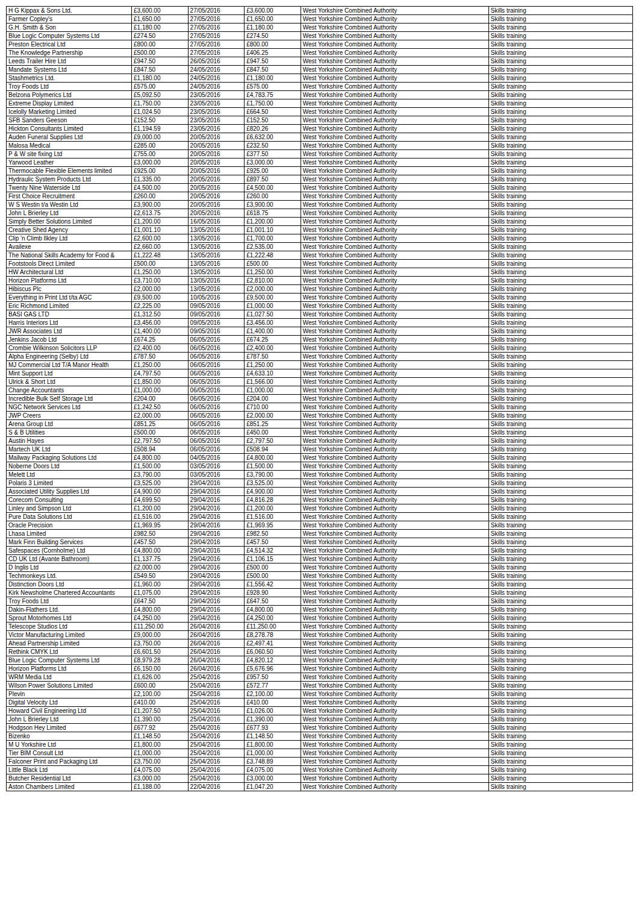| H G Kippax & Sons Ltd. | £3,600.00 | 27/05/2016 | £3,600.00 | West Yorkshire Combined Authority | Skills training |
| Farmer Copley's | £1,650.00 | 27/05/2016 | £1,650.00 | West Yorkshire Combined Authority | Skills training |
| G.H. Smith & Son | £1,180.00 | 27/05/2016 | £1,180.00 | West Yorkshire Combined Authority | Skills training |
| Blue Logic Computer Systems Ltd | £274.50 | 27/05/2016 | £274.50 | West Yorkshire Combined Authority | Skills training |
| Preston Electrical Ltd | £800.00 | 27/05/2016 | £800.00 | West Yorkshire Combined Authority | Skills training |
| The Knowledge Partnership | £500.00 | 27/05/2016 | £406.25 | West Yorkshire Combined Authority | Skills training |
| Leeds Trailer Hire Ltd | £947.50 | 26/05/2016 | £947.50 | West Yorkshire Combined Authority | Skills training |
| Mandate Systems Ltd | £847.50 | 24/05/2016 | £847.50 | West Yorkshire Combined Authority | Skills training |
| Stashmetrics Ltd. | £1,180.00 | 24/05/2016 | £1,180.00 | West Yorkshire Combined Authority | Skills training |
| Troy Foods Ltd | £575.00 | 24/05/2016 | £575.00 | West Yorkshire Combined Authority | Skills training |
| Belzona Polymerics Ltd | £5,092.50 | 23/05/2016 | £4,783.75 | West Yorkshire Combined Authority | Skills training |
| Extreme Display Limited | £1,750.00 | 23/05/2016 | £1,750.00 | West Yorkshire Combined Authority | Skills training |
| Icelolly Marketing Limited | £1,024.50 | 23/05/2016 | £664.50 | West Yorkshire Combined Authority | Skills training |
| SFB Sanders Geeson | £152.50 | 23/05/2016 | £152.50 | West Yorkshire Combined Authority | Skills training |
| Hickton Consultants Limited | £1,194.59 | 23/05/2016 | £820.26 | West Yorkshire Combined Authority | Skills training |
| Auden Funeral Supplies Ltd | £9,000.00 | 20/05/2016 | £6,632.00 | West Yorkshire Combined Authority | Skills training |
| Malosa Medical | £285.00 | 20/05/2016 | £232.50 | West Yorkshire Combined Authority | Skills training |
| P & W site fixing Ltd | £755.00 | 20/05/2016 | £377.50 | West Yorkshire Combined Authority | Skills training |
| Yarwood Leather | £3,000.00 | 20/05/2016 | £3,000.00 | West Yorkshire Combined Authority | Skills training |
| Thermocable Flexible Elements limited | £925.00 | 20/05/2016 | £925.00 | West Yorkshire Combined Authority | Skills training |
| Hydraulic System Products Ltd | £1,335.00 | 20/05/2016 | £897.50 | West Yorkshire Combined Authority | Skills training |
| Twenty Nine Waterside Ltd | £4,500.00 | 20/05/2016 | £4,500.00 | West Yorkshire Combined Authority | Skills training |
| First Choice Recruitment | £260.00 | 20/05/2016 | £260.00 | West Yorkshire Combined Authority | Skills training |
| W S Westin t/a Westin Ltd | £3,900.00 | 20/05/2016 | £3,900.00 | West Yorkshire Combined Authority | Skills training |
| John L Brierley Ltd | £2,613.75 | 20/05/2016 | £618.75 | West Yorkshire Combined Authority | Skills training |
| Simply Better Solutions Limited | £1,200.00 | 16/05/2016 | £1,200.00 | West Yorkshire Combined Authority | Skills training |
| Creative Shed Agency | £1,001.10 | 13/05/2016 | £1,001.10 | West Yorkshire Combined Authority | Skills training |
| Clip 'n Climb Ilkley Ltd | £2,600.00 | 13/05/2016 | £1,700.00 | West Yorkshire Combined Authority | Skills training |
| Availexe | £2,660.00 | 13/05/2016 | £2,535.00 | West Yorkshire Combined Authority | Skills training |
| The National Skills Academy for Food & | £1,222.48 | 13/05/2016 | £1,222.48 | West Yorkshire Combined Authority | Skills training |
| Footstools Direct Limited | £500.00 | 13/05/2016 | £500.00 | West Yorkshire Combined Authority | Skills training |
| HW Architectural Ltd | £1,250.00 | 13/05/2016 | £1,250.00 | West Yorkshire Combined Authority | Skills training |
| Horizon Platforms Ltd | £3,710.00 | 13/05/2016 | £2,810.00 | West Yorkshire Combined Authority | Skills training |
| Hibiscus Plc | £2,000.00 | 13/05/2016 | £2,000.00 | West Yorkshire Combined Authority | Skills training |
| Everything in Print Ltd t/ta AGC | £9,500.00 | 10/05/2016 | £9,500.00 | West Yorkshire Combined Authority | Skills training |
| Eric Richmond Limited | £2,225.00 | 09/05/2016 | £1,000.00 | West Yorkshire Combined Authority | Skills training |
| BASI GAS LTD | £1,312.50 | 09/05/2016 | £1,027.50 | West Yorkshire Combined Authority | Skills training |
| Harris Interiors Ltd | £3,456.00 | 09/05/2016 | £3,456.00 | West Yorkshire Combined Authority | Skills training |
| JWR Associates Ltd | £1,400.00 | 09/05/2016 | £1,400.00 | West Yorkshire Combined Authority | Skills training |
| Jenkins Jacob Ltd | £674.25 | 06/05/2016 | £674.25 | West Yorkshire Combined Authority | Skills training |
| Crombie Wilkinson Solicitors LLP | £2,400.00 | 06/05/2016 | £2,400.00 | West Yorkshire Combined Authority | Skills training |
| Alpha Engineering (Selby) Ltd | £787.50 | 06/05/2016 | £787.50 | West Yorkshire Combined Authority | Skills training |
| MJ Commercial Ltd T/A Manor Health | £1,250.00 | 06/05/2016 | £1,250.00 | West Yorkshire Combined Authority | Skills training |
| Mint Support Ltd | £4,797.50 | 06/05/2016 | £4,633.10 | West Yorkshire Combined Authority | Skills training |
| Ulrick & Short Ltd | £1,850.00 | 06/05/2016 | £1,566.00 | West Yorkshire Combined Authority | Skills training |
| Change Accountants | £1,000.00 | 06/05/2016 | £1,000.00 | West Yorkshire Combined Authority | Skills training |
| Incredible Bulk Self Storage Ltd | £204.00 | 06/05/2016 | £204.00 | West Yorkshire Combined Authority | Skills training |
| NGC Network Services Ltd | £1,242.50 | 06/05/2016 | £710.00 | West Yorkshire Combined Authority | Skills training |
| JWP Creers | £2,000.00 | 06/05/2016 | £2,000.00 | West Yorkshire Combined Authority | Skills training |
| Arena Group Ltd | £851.25 | 06/05/2016 | £851.25 | West Yorkshire Combined Authority | Skills training |
| S & B Utilities | £500.00 | 06/05/2016 | £450.00 | West Yorkshire Combined Authority | Skills training |
| Austin Hayes | £2,797.50 | 06/05/2016 | £2,797.50 | West Yorkshire Combined Authority | Skills training |
| Martech UK Ltd | £508.94 | 06/05/2016 | £508.94 | West Yorkshire Combined Authority | Skills training |
| Mailway Packaging Solutions Ltd | £4,800.00 | 04/05/2016 | £4,800.00 | West Yorkshire Combined Authority | Skills training |
| Noberne Doors Ltd | £1,500.00 | 03/05/2016 | £1,500.00 | West Yorkshire Combined Authority | Skills training |
| Melett Ltd | £3,790.00 | 03/05/2016 | £3,790.00 | West Yorkshire Combined Authority | Skills training |
| Polaris 3 Limited | £3,525.00 | 29/04/2016 | £3,525.00 | West Yorkshire Combined Authority | Skills training |
| Associated Utility Supplies Ltd | £4,900.00 | 29/04/2016 | £4,900.00 | West Yorkshire Combined Authority | Skills training |
| Corecom Consulting | £4,699.50 | 29/04/2016 | £4,816.28 | West Yorkshire Combined Authority | Skills training |
| Linley and Simpson Ltd | £1,200.00 | 29/04/2016 | £1,200.00 | West Yorkshire Combined Authority | Skills training |
| Pure Data Solutions Ltd | £1,516.00 | 29/04/2016 | £1,516.00 | West Yorkshire Combined Authority | Skills training |
| Oracle Precision | £1,969.95 | 29/04/2016 | £1,969.95 | West Yorkshire Combined Authority | Skills training |
| Lhasa Limited | £982.50 | 29/04/2016 | £982.50 | West Yorkshire Combined Authority | Skills training |
| Mark Finn Building Services | £457.50 | 29/04/2016 | £457.50 | West Yorkshire Combined Authority | Skills training |
| Safespaces (Cornholme) Ltd | £4,800.00 | 29/04/2016 | £4,514.32 | West Yorkshire Combined Authority | Skills training |
| CD UK Ltd (Avante Bathroom) | £1,137.75 | 29/04/2016 | £1,106.15 | West Yorkshire Combined Authority | Skills training |
| D Inglis Ltd | £2,000.00 | 29/04/2016 | £500.00 | West Yorkshire Combined Authority | Skills training |
| Techmonkeys Ltd. | £549.50 | 29/04/2016 | £500.00 | West Yorkshire Combined Authority | Skills training |
| Distinction Doors Ltd | £1,960.00 | 29/04/2016 | £1,556.42 | West Yorkshire Combined Authority | Skills training |
| Kirk Newsholme Chartered Accountants | £1,075.00 | 29/04/2016 | £928.90 | West Yorkshire Combined Authority | Skills training |
| Troy Foods Ltd | £647.50 | 29/04/2016 | £647.50 | West Yorkshire Combined Authority | Skills training |
| Dakin-Flathers Ltd. | £4,800.00 | 29/04/2016 | £4,800.00 | West Yorkshire Combined Authority | Skills training |
| Sprout Motorhomes Ltd | £4,250.00 | 29/04/2016 | £4,250.00 | West Yorkshire Combined Authority | Skills training |
| Telescope Studios Ltd | £11,250.00 | 26/04/2016 | £11,250.00 | West Yorkshire Combined Authority | Skills training |
| Victor Manufacturing Limited | £9,000.00 | 26/04/2016 | £8,278.78 | West Yorkshire Combined Authority | Skills training |
| Ahead Partnership Limited | £3,750.00 | 26/04/2016 | £2,497.41 | West Yorkshire Combined Authority | Skills training |
| Rethink CMYK Ltd | £6,601.50 | 26/04/2016 | £6,060.50 | West Yorkshire Combined Authority | Skills training |
| Blue Logic Computer Systems Ltd | £8,979.28 | 26/04/2016 | £4,820.12 | West Yorkshire Combined Authority | Skills training |
| Horizon Platforms Ltd | £6,150.00 | 26/04/2016 | £5,676.96 | West Yorkshire Combined Authority | Skills training |
| WRM Media Ltd | £1,626.00 | 25/04/2016 | £957.50 | West Yorkshire Combined Authority | Skills training |
| Wilson Power Solutions Limited | £600.00 | 25/04/2016 | £572.77 | West Yorkshire Combined Authority | Skills training |
| Plevin | £2,100.00 | 25/04/2016 | £2,100.00 | West Yorkshire Combined Authority | Skills training |
| Digital Velocity Ltd | £410.00 | 25/04/2016 | £410.00 | West Yorkshire Combined Authority | Skills training |
| Howard Civil Engineering Ltd | £1,207.50 | 25/04/2016 | £1,026.00 | West Yorkshire Combined Authority | Skills training |
| John L Brierley Ltd | £1,390.00 | 25/04/2016 | £1,390.00 | West Yorkshire Combined Authority | Skills training |
| Hodgson Hey Limited | £677.92 | 25/04/2016 | £677.93 | West Yorkshire Combined Authority | Skills training |
| Bizenko | £1,148.50 | 25/04/2016 | £1,148.50 | West Yorkshire Combined Authority | Skills training |
| M U Yorkshire Ltd | £1,800.00 | 25/04/2016 | £1,800.00 | West Yorkshire Combined Authority | Skills training |
| Tier BIM Consult Ltd | £1,000.00 | 25/04/2016 | £1,000.00 | West Yorkshire Combined Authority | Skills training |
| Falconer Print and Packaging Ltd | £3,750.00 | 25/04/2016 | £3,748.89 | West Yorkshire Combined Authority | Skills training |
| Little Black Ltd | £4,075.00 | 25/04/2016 | £4,075.00 | West Yorkshire Combined Authority | Skills training |
| Butcher Residential Ltd | £3,000.00 | 25/04/2016 | £3,000.00 | West Yorkshire Combined Authority | Skills training |
| Aston Chambers Limited | £1,188.00 | 22/04/2016 | £1,047.20 | West Yorkshire Combined Authority | Skills training |